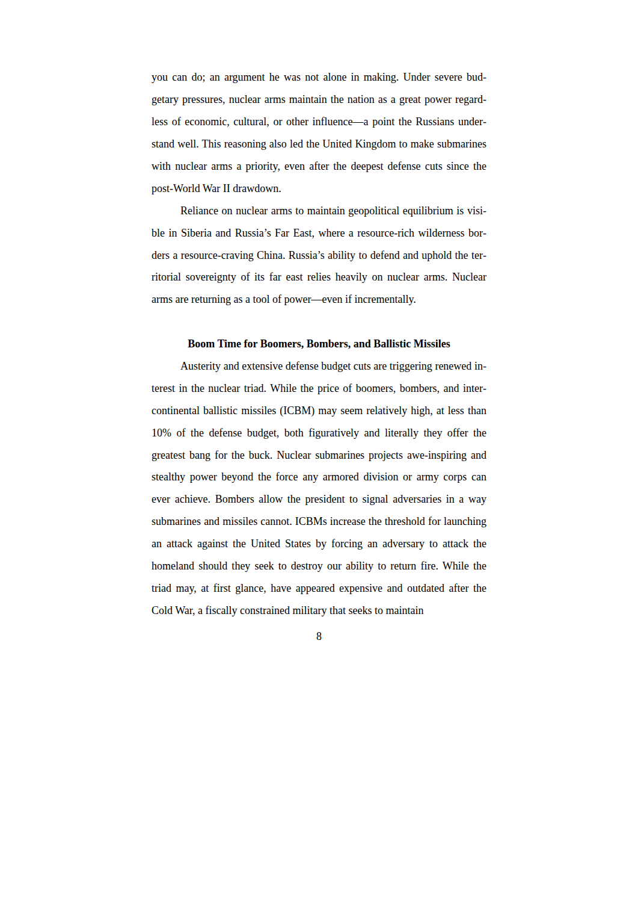you can do; an argument he was not alone in making. Under severe budgetary pressures, nuclear arms maintain the nation as a great power regardless of economic, cultural, or other influence—a point the Russians understand well. This reasoning also led the United Kingdom to make submarines with nuclear arms a priority, even after the deepest defense cuts since the post-World War II drawdown.
Reliance on nuclear arms to maintain geopolitical equilibrium is visible in Siberia and Russia’s Far East, where a resource-rich wilderness borders a resource-craving China. Russia’s ability to defend and uphold the territorial sovereignty of its far east relies heavily on nuclear arms. Nuclear arms are returning as a tool of power—even if incrementally.
Boom Time for Boomers, Bombers, and Ballistic Missiles
Austerity and extensive defense budget cuts are triggering renewed interest in the nuclear triad. While the price of boomers, bombers, and intercontinental ballistic missiles (ICBM) may seem relatively high, at less than 10% of the defense budget, both figuratively and literally they offer the greatest bang for the buck. Nuclear submarines projects awe-inspiring and stealthy power beyond the force any armored division or army corps can ever achieve. Bombers allow the president to signal adversaries in a way submarines and missiles cannot. ICBMs increase the threshold for launching an attack against the United States by forcing an adversary to attack the homeland should they seek to destroy our ability to return fire. While the triad may, at first glance, have appeared expensive and outdated after the Cold War, a fiscally constrained military that seeks to maintain
8